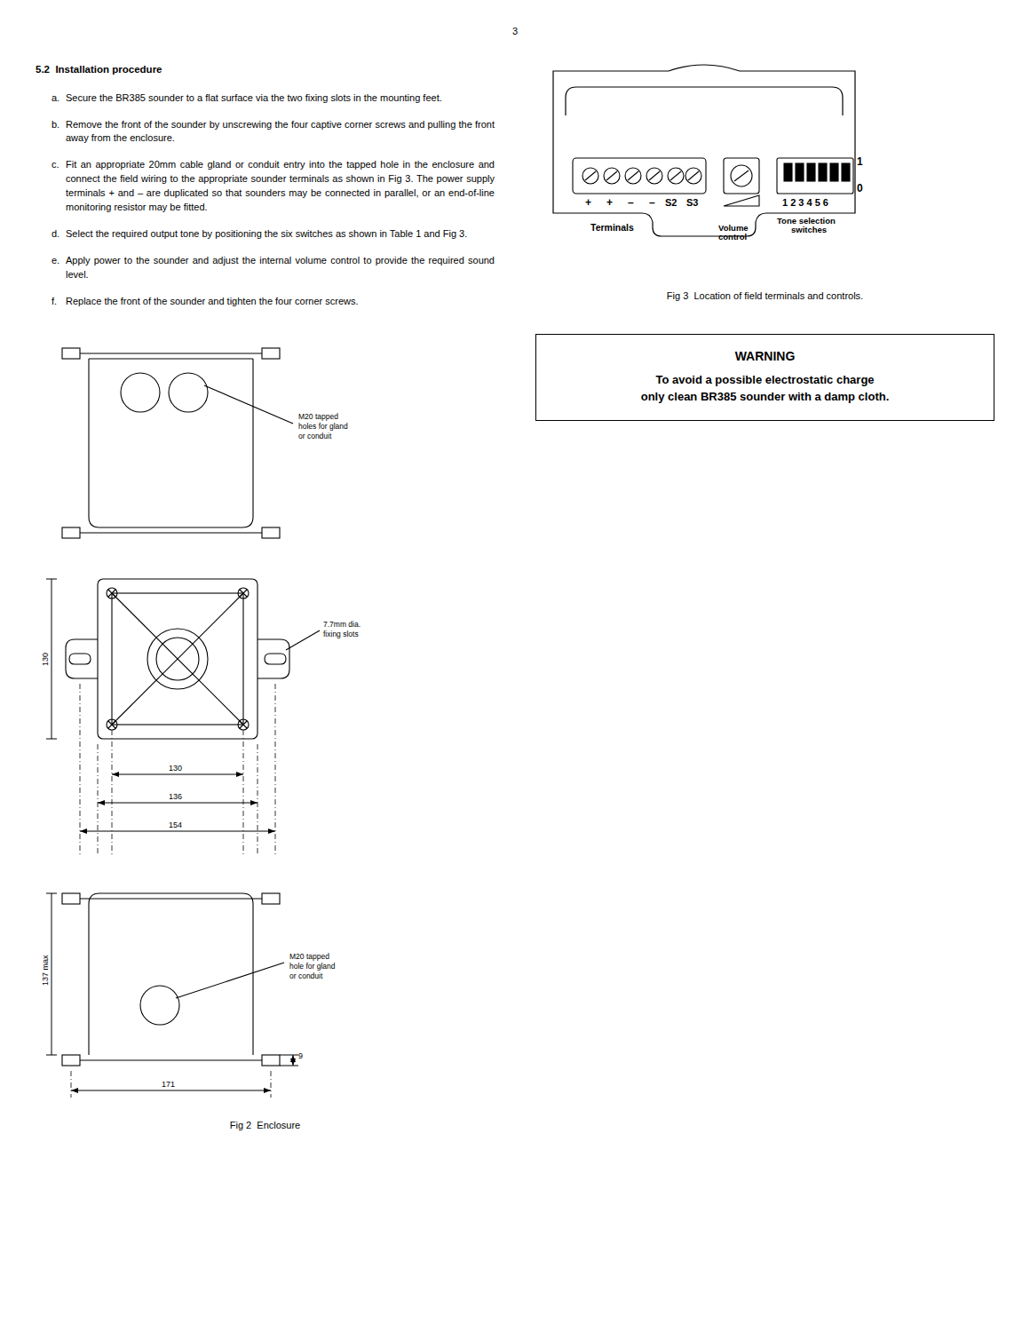3
5.2 Installation procedure
a. Secure the BR385 sounder to a flat surface via the two fixing slots in the mounting feet.
b. Remove the front of the sounder by unscrewing the four captive corner screws and pulling the front away from the enclosure.
c. Fit an appropriate 20mm cable gland or conduit entry into the tapped hole in the enclosure and connect the field wiring to the appropriate sounder terminals as shown in Fig 3. The power supply terminals + and – are duplicated so that sounders may be connected in parallel, or an end-of-line monitoring resistor may be fitted.
d. Select the required output tone by positioning the six switches as shown in Table 1 and Fig 3.
e. Apply power to the sounder and adjust the internal volume control to provide the required sound level.
f. Replace the front of the sounder and tighten the four corner screws.
M20 tapped holes for gland or conduit 7.7mm dia. fixing slots 130 130 136 154 M20 tapped hole for gland or conduit 137 max 9 171
Fig 2 Enclosure
+ + – – S2 S3 1 0 1 2 3 4 5 6 Terminals Volume control Tone selection switches
Fig 3 Location of field terminals and controls.
WARNING
To avoid a possible electrostatic charge
only clean BR385 sounder with a damp cloth.